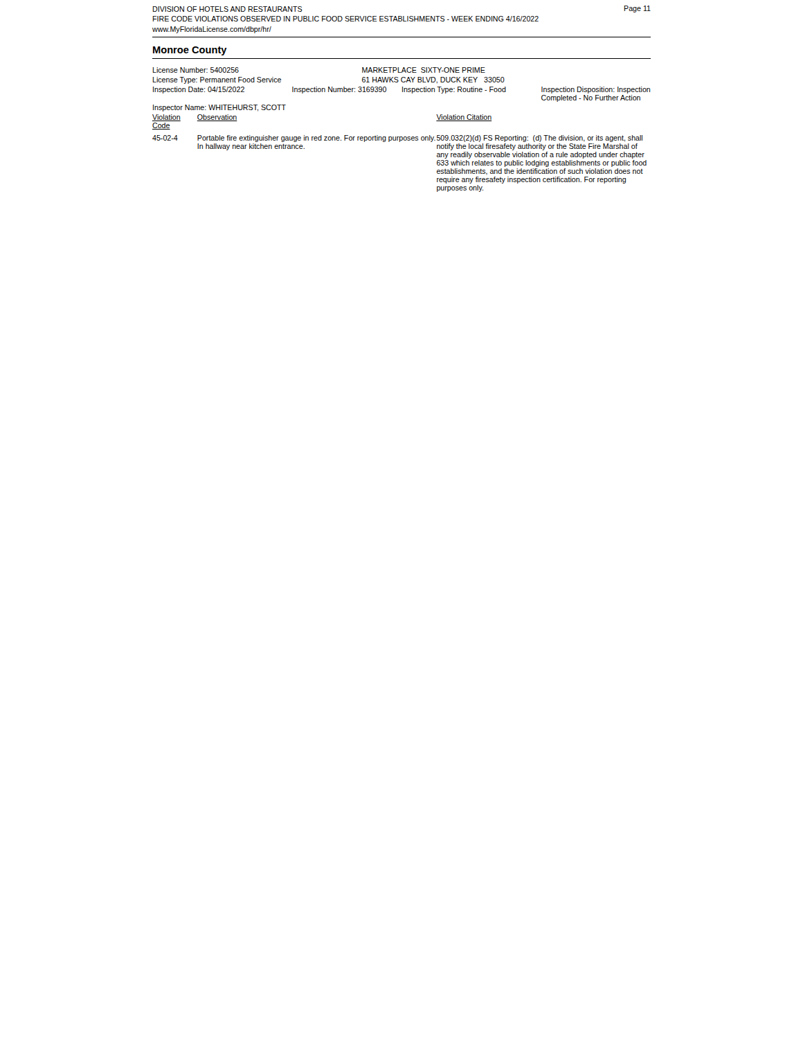Page 11
DIVISION OF HOTELS AND RESTAURANTS
FIRE CODE VIOLATIONS OBSERVED IN PUBLIC FOOD SERVICE ESTABLISHMENTS - WEEK ENDING 4/16/2022
www.MyFloridaLicense.com/dbpr/hr/
Monroe County
| License Number: 5400256 | MARKETPLACE SIXTY-ONE PRIME |
| License Type: Permanent Food Service | 61 HAWKS CAY BLVD, DUCK KEY 33050 |
| Inspection Date: 04/15/2022 | Inspection Number: 3169390 | Inspection Type: Routine - Food | Inspection Disposition: Inspection Completed - No Further Action |
| Inspector Name: WHITEHURST, SCOTT | |
| Violation Code | Observation | Violation Citation |
| 45-02-4 | Portable fire extinguisher gauge in red zone. For reporting purposes only. In hallway near kitchen entrance. | 509.032(2)(d) FS Reporting: (d) The division, or its agent, shall notify the local firesafety authority or the State Fire Marshal of any readily observable violation of a rule adopted under chapter 633 which relates to public lodging establishments or public food establishments, and the identification of such violation does not require any firesafety inspection certification. For reporting purposes only. |